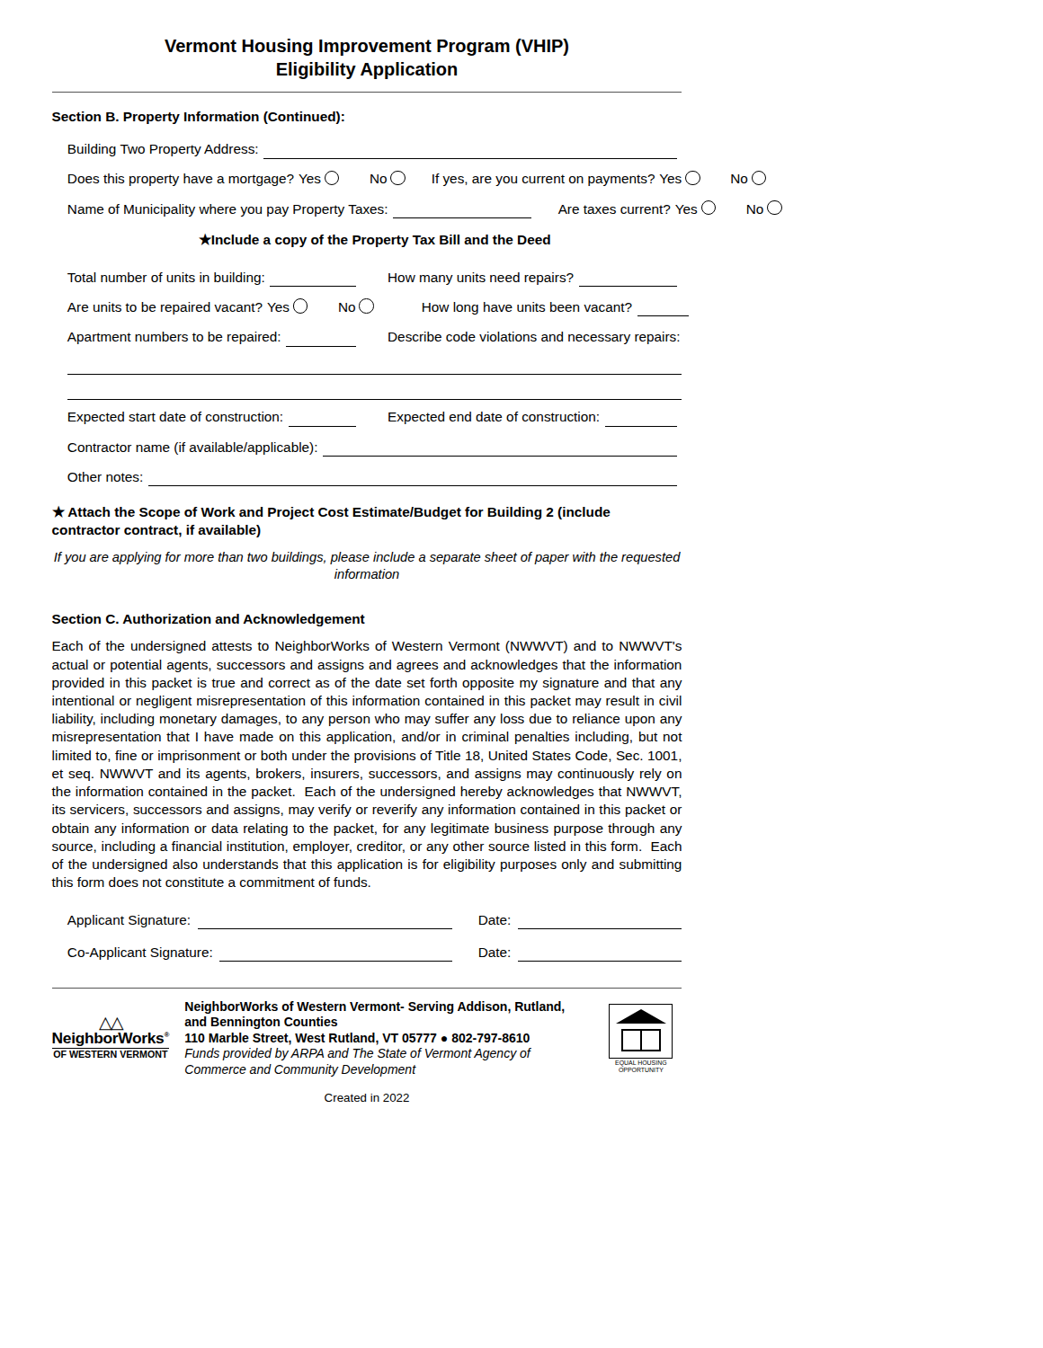Vermont Housing Improvement Program (VHIP)
Eligibility Application
Section B. Property Information (Continued):
Building Two Property Address:
Does this property have a mortgage? Yes No If yes, are you current on payments? Yes No
Name of Municipality where you pay Property Taxes: Are taxes current? Yes No
★Include a copy of the Property Tax Bill and the Deed
Total number of units in building:
How many units need repairs?
Are units to be repaired vacant? Yes No How long have units been vacant?
Apartment numbers to be repaired:
Describe code violations and necessary repairs:
Expected start date of construction:
Expected end date of construction:
Contractor name (if available/applicable):
Other notes:
★ Attach the Scope of Work and Project Cost Estimate/Budget for Building 2 (include contractor contract, if available)
If you are applying for more than two buildings, please include a separate sheet of paper with the requested information
Section C. Authorization and Acknowledgement
Each of the undersigned attests to NeighborWorks of Western Vermont (NWWVT) and to NWWVT's actual or potential agents, successors and assigns and agrees and acknowledges that the information provided in this packet is true and correct as of the date set forth opposite my signature and that any intentional or negligent misrepresentation of this information contained in this packet may result in civil liability, including monetary damages, to any person who may suffer any loss due to reliance upon any misrepresentation that I have made on this application, and/or in criminal penalties including, but not limited to, fine or imprisonment or both under the provisions of Title 18, United States Code, Sec. 1001, et seq. NWWVT and its agents, brokers, insurers, successors, and assigns may continuously rely on the information contained in the packet. Each of the undersigned hereby acknowledges that NWWVT, its servicers, successors and assigns, may verify or reverify any information contained in this packet or obtain any information or data relating to the packet, for any legitimate business purpose through any source, including a financial institution, employer, creditor, or any other source listed in this form. Each of the undersigned also understands that this application is for eligibility purposes only and submitting this form does not constitute a commitment of funds.
Applicant Signature: Date:
Co-Applicant Signature: Date:
△△
NeighborWorks®
OF WESTERN VERMONT
NeighborWorks of Western Vermont- Serving Addison, Rutland, and Bennington Counties
110 Marble Street, West Rutland, VT 05777 ● 802-797-8610
Funds provided by ARPA and The State of Vermont Agency of Commerce and Community Development
EQUAL HOUSING
OPPORTUNITY
Created in 2022